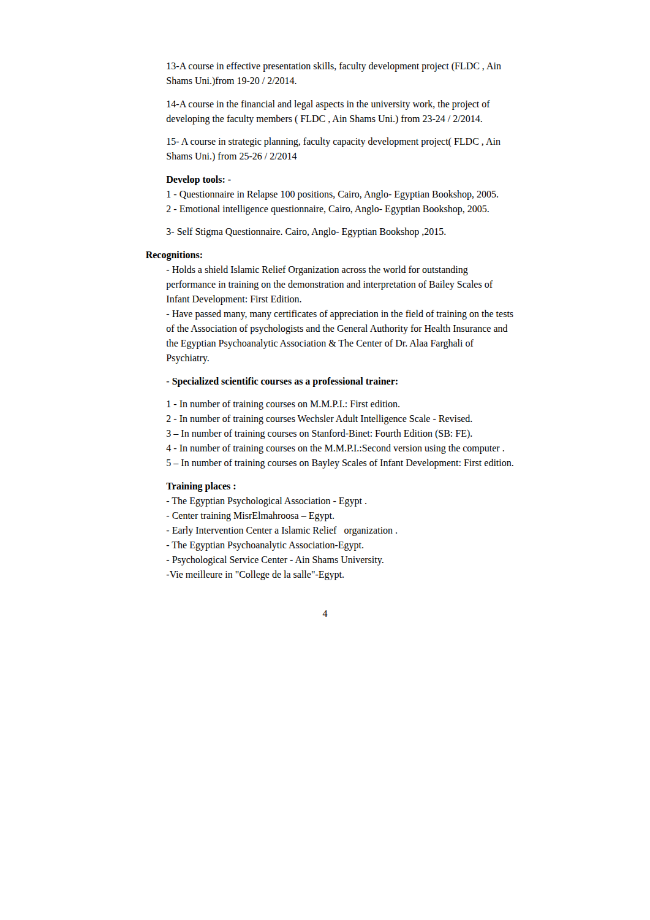13-A course in effective presentation skills, faculty development project (FLDC , Ain Shams Uni.)from 19-20 / 2/2014.
14-A course in the financial and legal aspects in the university work, the project of developing the faculty members ( FLDC , Ain Shams Uni.) from 23-24 / 2/2014.
15- A course in strategic planning, faculty capacity development project( FLDC , Ain Shams Uni.) from 25-26 / 2/2014
Develop tools: -
1 - Questionnaire in Relapse 100 positions, Cairo, Anglo- Egyptian Bookshop, 2005.
2 - Emotional intelligence questionnaire, Cairo, Anglo- Egyptian Bookshop, 2005.
3- Self Stigma Questionnaire. Cairo, Anglo- Egyptian Bookshop ,2015.
Recognitions:
- Holds a shield Islamic Relief Organization across the world for outstanding performance in training on the demonstration and interpretation of Bailey Scales of Infant Development: First Edition.
- Have passed many, many certificates of appreciation in the field of training on the tests of the Association of psychologists and the General Authority for Health Insurance and the Egyptian Psychoanalytic Association & The Center of Dr. Alaa Farghali of Psychiatry.
- Specialized scientific courses as a professional trainer:
1 - In number of training courses on M.M.P.I.: First edition.
2 - In number of training courses Wechsler Adult Intelligence Scale - Revised.
3 – In number of training courses on Stanford-Binet: Fourth Edition (SB: FE).
4 - In number of training courses on the M.M.P.I.:Second version using the computer .
5 – In number of training courses on Bayley Scales of Infant Development: First edition.
Training places :
- The Egyptian Psychological Association - Egypt .
- Center training MisrElmahroosa – Egypt.
- Early Intervention Center a Islamic Relief organization .
- The Egyptian Psychoanalytic Association-Egypt.
- Psychological Service Center - Ain Shams University.
-Vie meilleure in "College de la salle"-Egypt.
4